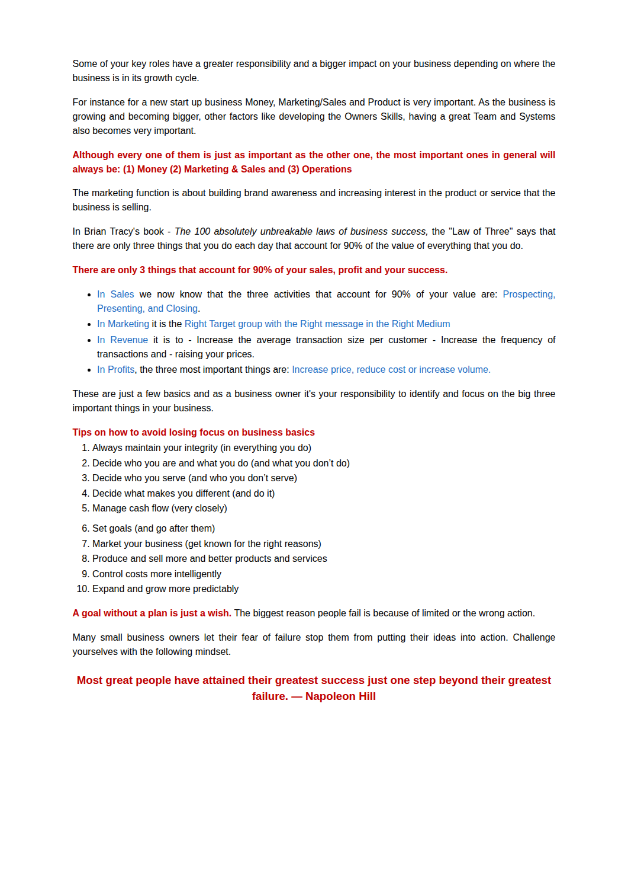Some of your key roles have a greater responsibility and a bigger impact on your business depending on where the business is in its growth cycle.
For instance for a new start up business Money, Marketing/Sales and Product is very important. As the business is growing and becoming bigger, other factors like developing the Owners Skills, having a great Team and Systems also becomes very important.
Although every one of them is just as important as the other one, the most important ones in general will always be: (1) Money (2) Marketing & Sales and (3) Operations
The marketing function is about building brand awareness and increasing interest in the product or service that the business is selling.
In Brian Tracy's book - The 100 absolutely unbreakable laws of business success, the "Law of Three" says that there are only three things that you do each day that account for 90% of the value of everything that you do.
There are only 3 things that account for 90% of your sales, profit and your success.
In Sales we now know that the three activities that account for 90% of your value are: Prospecting, Presenting, and Closing.
In Marketing it is the Right Target group with the Right message in the Right Medium
In Revenue it is to - Increase the average transaction size per customer - Increase the frequency of transactions and - raising your prices.
In Profits, the three most important things are: Increase price, reduce cost or increase volume.
These are just a few basics and as a business owner it's your responsibility to identify and focus on the big three important things in your business.
Tips on how to avoid losing focus on business basics
Always maintain your integrity (in everything you do)
Decide who you are and what you do (and what you don’t do)
Decide who you serve (and who you don’t serve)
Decide what makes you different (and do it)
Manage cash flow (very closely)
Set goals (and go after them)
Market your business (get known for the right reasons)
Produce and sell more and better products and services
Control costs more intelligently
Expand and grow more predictably
A goal without a plan is just a wish. The biggest reason people fail is because of limited or the wrong action.
Many small business owners let their fear of failure stop them from putting their ideas into action. Challenge yourselves with the following mindset.
Most great people have attained their greatest success just one step beyond their greatest failure. — Napoleon Hill